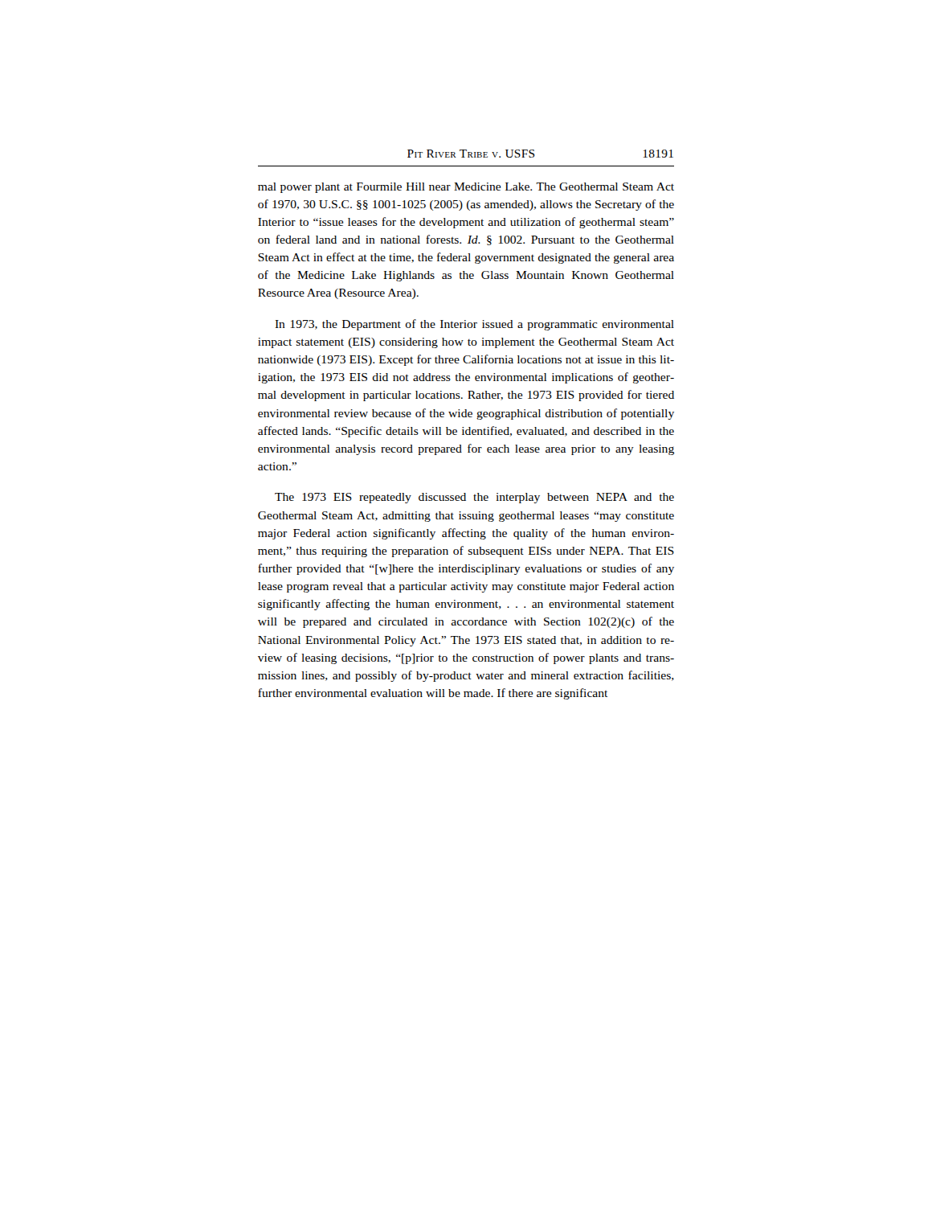Pit River Tribe v. USFS
18191
mal power plant at Fourmile Hill near Medicine Lake. The Geothermal Steam Act of 1970, 30 U.S.C. §§ 1001-1025 (2005) (as amended), allows the Secretary of the Interior to “issue leases for the development and utilization of geothermal steam” on federal land and in national forests. Id. § 1002. Pursuant to the Geothermal Steam Act in effect at the time, the federal government designated the general area of the Medicine Lake Highlands as the Glass Mountain Known Geothermal Resource Area (Resource Area).
In 1973, the Department of the Interior issued a programmatic environmental impact statement (EIS) considering how to implement the Geothermal Steam Act nationwide (1973 EIS). Except for three California locations not at issue in this litigation, the 1973 EIS did not address the environmental implications of geothermal development in particular locations. Rather, the 1973 EIS provided for tiered environmental review because of the wide geographical distribution of potentially affected lands. “Specific details will be identified, evaluated, and described in the environmental analysis record prepared for each lease area prior to any leasing action.”
The 1973 EIS repeatedly discussed the interplay between NEPA and the Geothermal Steam Act, admitting that issuing geothermal leases “may constitute major Federal action significantly affecting the quality of the human environment,” thus requiring the preparation of subsequent EISs under NEPA. That EIS further provided that “[w]here the interdisciplinary evaluations or studies of any lease program reveal that a particular activity may constitute major Federal action significantly affecting the human environment, . . . an environmental statement will be prepared and circulated in accordance with Section 102(2)(c) of the National Environmental Policy Act.” The 1973 EIS stated that, in addition to review of leasing decisions, “[p]rior to the construction of power plants and transmission lines, and possibly of by-product water and mineral extraction facilities, further environmental evaluation will be made. If there are significant